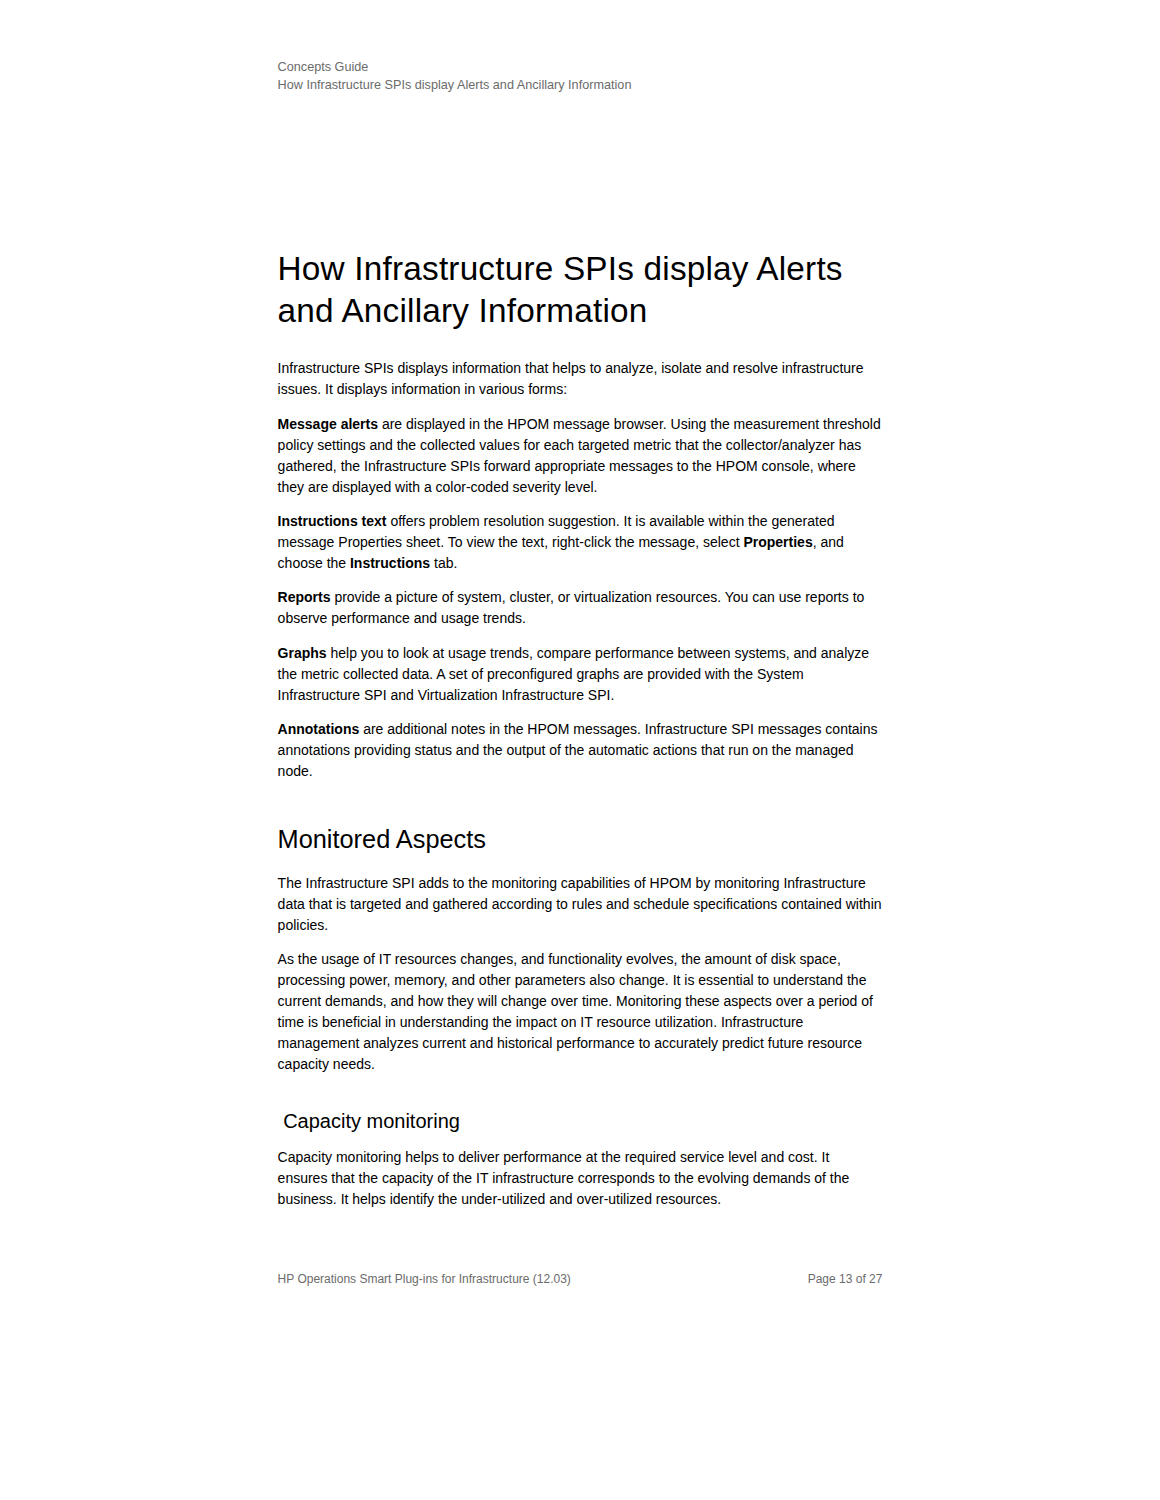Concepts Guide How Infrastructure SPIs display Alerts and Ancillary Information
How Infrastructure SPIs display Alerts and Ancillary Information
Infrastructure SPIs displays information that helps to analyze, isolate and resolve infrastructure issues. It displays information in various forms:
Message alerts are displayed in the HPOM message browser. Using the measurement threshold policy settings and the collected values for each targeted metric that the collector/analyzer has gathered, the Infrastructure SPIs forward appropriate messages to the HPOM console, where they are displayed with a color-coded severity level.
Instructions text offers problem resolution suggestion. It is available within the generated message Properties sheet. To view the text, right-click the message, select Properties, and choose the Instructions tab.
Reports provide a picture of system, cluster, or virtualization resources. You can use reports to observe performance and usage trends.
Graphs help you to look at usage trends, compare performance between systems, and analyze the metric collected data. A set of preconfigured graphs are provided with the System Infrastructure SPI and Virtualization Infrastructure SPI.
Annotations are additional notes in the HPOM messages. Infrastructure SPI messages contains annotations providing status and the output of the automatic actions that run on the managed node.
Monitored Aspects
The Infrastructure SPI adds to the monitoring capabilities of HPOM by monitoring Infrastructure data that is targeted and gathered according to rules and schedule specifications contained within policies.
As the usage of IT resources changes, and functionality evolves, the amount of disk space, processing power, memory, and other parameters also change. It is essential to understand the current demands, and how they will change over time. Monitoring these aspects over a period of time is beneficial in understanding the impact on IT resource utilization. Infrastructure management analyzes current and historical performance to accurately predict future resource capacity needs.
Capacity monitoring
Capacity monitoring helps to deliver performance at the required service level and cost. It ensures that the capacity of the IT infrastructure corresponds to the evolving demands of the business. It helps identify the under-utilized and over-utilized resources.
HP Operations Smart Plug-ins for Infrastructure (12.03) Page 13 of 27